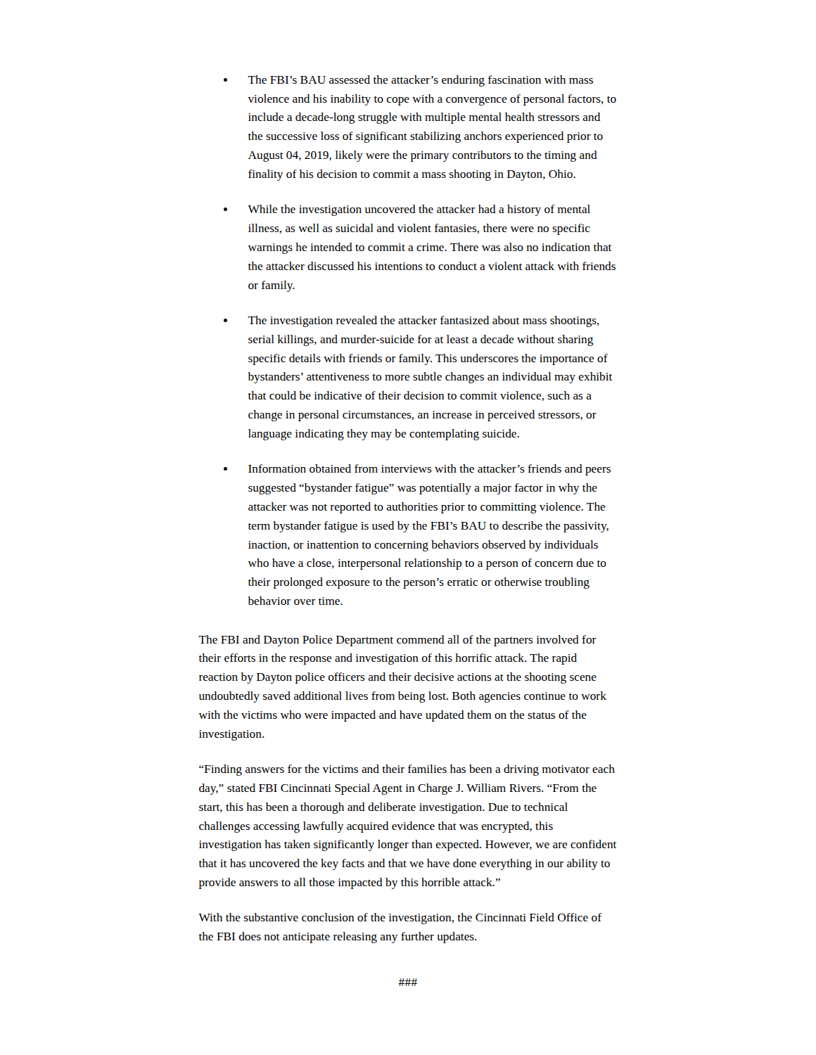The FBI’s BAU assessed the attacker’s enduring fascination with mass violence and his inability to cope with a convergence of personal factors, to include a decade-long struggle with multiple mental health stressors and the successive loss of significant stabilizing anchors experienced prior to August 04, 2019, likely were the primary contributors to the timing and finality of his decision to commit a mass shooting in Dayton, Ohio.
While the investigation uncovered the attacker had a history of mental illness, as well as suicidal and violent fantasies, there were no specific warnings he intended to commit a crime. There was also no indication that the attacker discussed his intentions to conduct a violent attack with friends or family.
The investigation revealed the attacker fantasized about mass shootings, serial killings, and murder-suicide for at least a decade without sharing specific details with friends or family. This underscores the importance of bystanders’ attentiveness to more subtle changes an individual may exhibit that could be indicative of their decision to commit violence, such as a change in personal circumstances, an increase in perceived stressors, or language indicating they may be contemplating suicide.
Information obtained from interviews with the attacker’s friends and peers suggested “bystander fatigue” was potentially a major factor in why the attacker was not reported to authorities prior to committing violence. The term bystander fatigue is used by the FBI’s BAU to describe the passivity, inaction, or inattention to concerning behaviors observed by individuals who have a close, interpersonal relationship to a person of concern due to their prolonged exposure to the person’s erratic or otherwise troubling behavior over time.
The FBI and Dayton Police Department commend all of the partners involved for their efforts in the response and investigation of this horrific attack. The rapid reaction by Dayton police officers and their decisive actions at the shooting scene undoubtedly saved additional lives from being lost. Both agencies continue to work with the victims who were impacted and have updated them on the status of the investigation.
“Finding answers for the victims and their families has been a driving motivator each day,” stated FBI Cincinnati Special Agent in Charge J. William Rivers. “From the start, this has been a thorough and deliberate investigation. Due to technical challenges accessing lawfully acquired evidence that was encrypted, this investigation has taken significantly longer than expected. However, we are confident that it has uncovered the key facts and that we have done everything in our ability to provide answers to all those impacted by this horrible attack.”
With the substantive conclusion of the investigation, the Cincinnati Field Office of the FBI does not anticipate releasing any further updates.
###